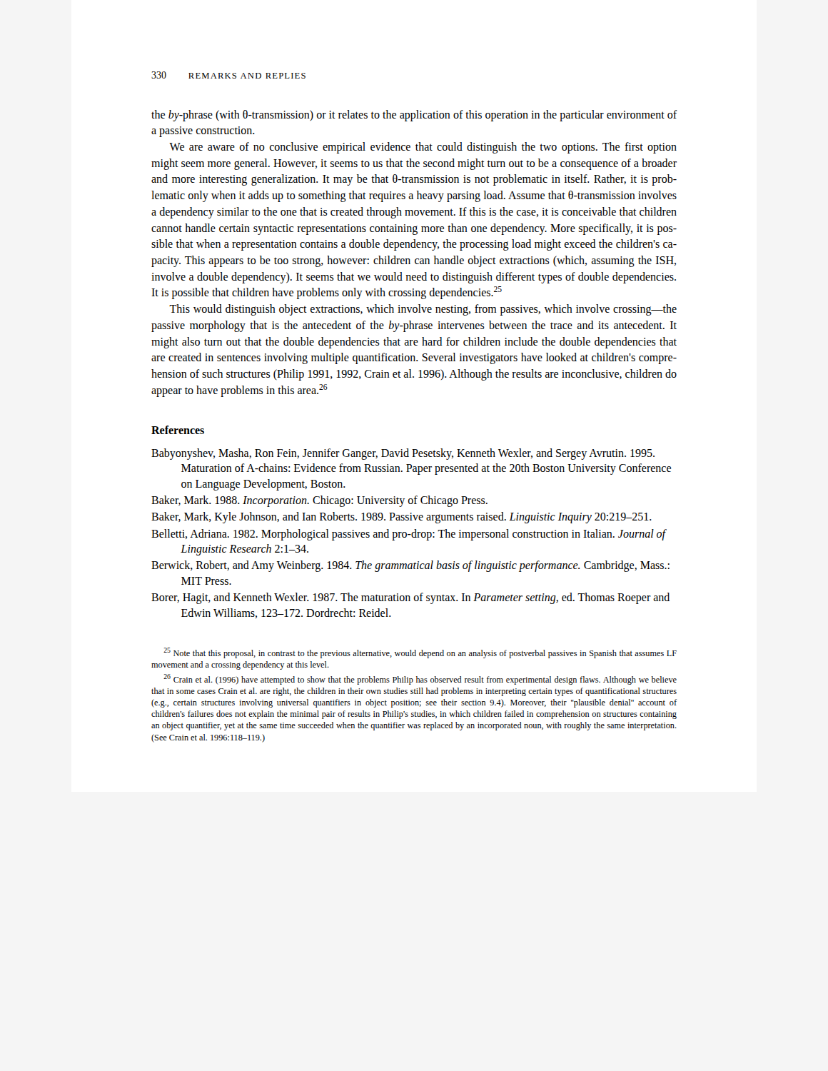330 Remarks and Replies
the by-phrase (with θ-transmission) or it relates to the application of this operation in the particular environment of a passive construction.
We are aware of no conclusive empirical evidence that could distinguish the two options. The first option might seem more general. However, it seems to us that the second might turn out to be a consequence of a broader and more interesting generalization. It may be that θ-transmission is not problematic in itself. Rather, it is problematic only when it adds up to something that requires a heavy parsing load. Assume that θ-transmission involves a dependency similar to the one that is created through movement. If this is the case, it is conceivable that children cannot handle certain syntactic representations containing more than one dependency. More specifically, it is possible that when a representation contains a double dependency, the processing load might exceed the children's capacity. This appears to be too strong, however: children can handle object extractions (which, assuming the ISH, involve a double dependency). It seems that we would need to distinguish different types of double dependencies. It is possible that children have problems only with crossing dependencies.25
This would distinguish object extractions, which involve nesting, from passives, which involve crossing—the passive morphology that is the antecedent of the by-phrase intervenes between the trace and its antecedent. It might also turn out that the double dependencies that are hard for children include the double dependencies that are created in sentences involving multiple quantification. Several investigators have looked at children's comprehension of such structures (Philip 1991, 1992, Crain et al. 1996). Although the results are inconclusive, children do appear to have problems in this area.26
References
Babyonyshev, Masha, Ron Fein, Jennifer Ganger, David Pesetsky, Kenneth Wexler, and Sergey Avrutin. 1995. Maturation of A-chains: Evidence from Russian. Paper presented at the 20th Boston University Conference on Language Development, Boston.
Baker, Mark. 1988. Incorporation. Chicago: University of Chicago Press.
Baker, Mark, Kyle Johnson, and Ian Roberts. 1989. Passive arguments raised. Linguistic Inquiry 20:219–251.
Belletti, Adriana. 1982. Morphological passives and pro-drop: The impersonal construction in Italian. Journal of Linguistic Research 2:1–34.
Berwick, Robert, and Amy Weinberg. 1984. The grammatical basis of linguistic performance. Cambridge, Mass.: MIT Press.
Borer, Hagit, and Kenneth Wexler. 1987. The maturation of syntax. In Parameter setting, ed. Thomas Roeper and Edwin Williams, 123–172. Dordrecht: Reidel.
25 Note that this proposal, in contrast to the previous alternative, would depend on an analysis of postverbal passives in Spanish that assumes LF movement and a crossing dependency at this level.
26 Crain et al. (1996) have attempted to show that the problems Philip has observed result from experimental design flaws. Although we believe that in some cases Crain et al. are right, the children in their own studies still had problems in interpreting certain types of quantificational structures (e.g., certain structures involving universal quantifiers in object position; see their section 9.4). Moreover, their ''plausible denial'' account of children's failures does not explain the minimal pair of results in Philip's studies, in which children failed in comprehension on structures containing an object quantifier, yet at the same time succeeded when the quantifier was replaced by an incorporated noun, with roughly the same interpretation. (See Crain et al. 1996:118–119.)